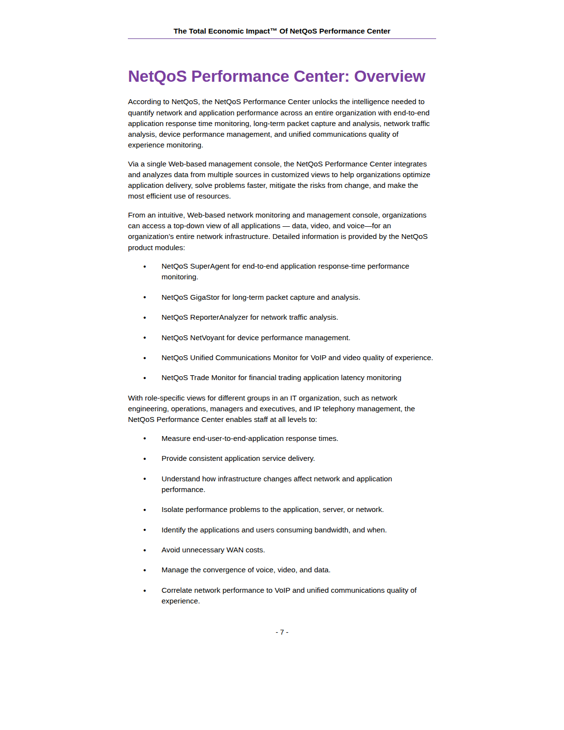The Total Economic Impact™ Of NetQoS Performance Center
NetQoS Performance Center: Overview
According to NetQoS, the NetQoS Performance Center unlocks the intelligence needed to quantify network and application performance across an entire organization with end-to-end application response time monitoring, long-term packet capture and analysis, network traffic analysis, device performance management, and unified communications quality of experience monitoring.
Via a single Web-based management console, the NetQoS Performance Center integrates and analyzes data from multiple sources in customized views to help organizations optimize application delivery, solve problems faster, mitigate the risks from change, and make the most efficient use of resources.
From an intuitive, Web-based network monitoring and management console, organizations can access a top-down view of all applications — data, video, and voice—for an organization’s entire network infrastructure. Detailed information is provided by the NetQoS product modules:
NetQoS SuperAgent for end-to-end application response-time performance monitoring.
NetQoS GigaStor for long-term packet capture and analysis.
NetQoS ReporterAnalyzer for network traffic analysis.
NetQoS NetVoyant for device performance management.
NetQoS Unified Communications Monitor for VoIP and video quality of experience.
NetQoS Trade Monitor for financial trading application latency monitoring
With role-specific views for different groups in an IT organization, such as network engineering, operations, managers and executives, and IP telephony management, the NetQoS Performance Center enables staff at all levels to:
Measure end-user-to-end-application response times.
Provide consistent application service delivery.
Understand how infrastructure changes affect network and application performance.
Isolate performance problems to the application, server, or network.
Identify the applications and users consuming bandwidth, and when.
Avoid unnecessary WAN costs.
Manage the convergence of voice, video, and data.
Correlate network performance to VoIP and unified communications quality of experience.
- 7 -